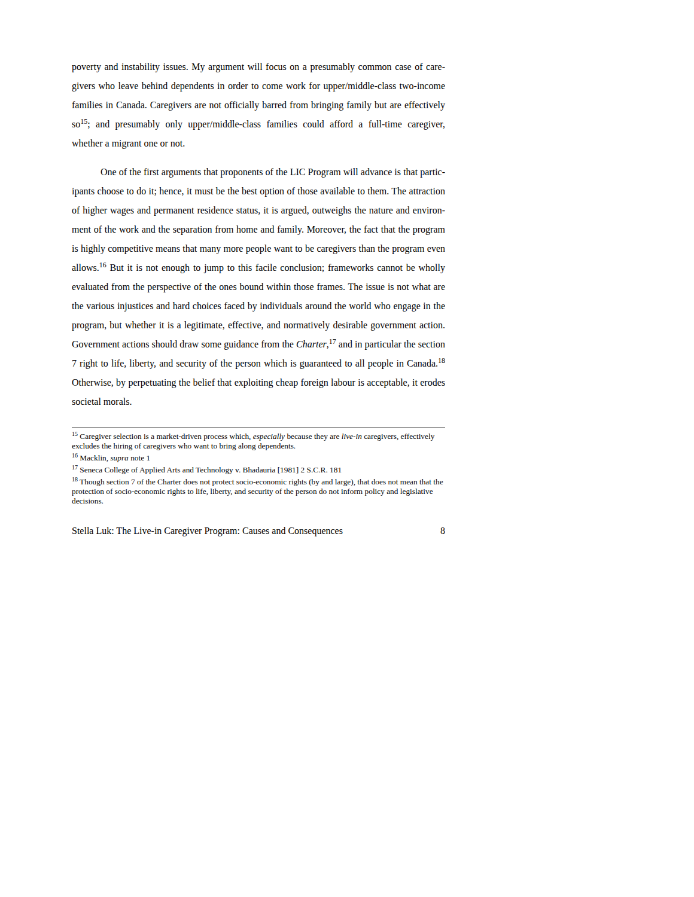poverty and instability issues. My argument will focus on a presumably common case of caregivers who leave behind dependents in order to come work for upper/middle-class two-income families in Canada. Caregivers are not officially barred from bringing family but are effectively so15; and presumably only upper/middle-class families could afford a full-time caregiver, whether a migrant one or not.
One of the first arguments that proponents of the LIC Program will advance is that participants choose to do it; hence, it must be the best option of those available to them. The attraction of higher wages and permanent residence status, it is argued, outweighs the nature and environment of the work and the separation from home and family. Moreover, the fact that the program is highly competitive means that many more people want to be caregivers than the program even allows.16 But it is not enough to jump to this facile conclusion; frameworks cannot be wholly evaluated from the perspective of the ones bound within those frames. The issue is not what are the various injustices and hard choices faced by individuals around the world who engage in the program, but whether it is a legitimate, effective, and normatively desirable government action. Government actions should draw some guidance from the Charter,17 and in particular the section 7 right to life, liberty, and security of the person which is guaranteed to all people in Canada.18 Otherwise, by perpetuating the belief that exploiting cheap foreign labour is acceptable, it erodes societal morals.
15 Caregiver selection is a market-driven process which, especially because they are live-in caregivers, effectively excludes the hiring of caregivers who want to bring along dependents.
16 Macklin, supra note 1
17 Seneca College of Applied Arts and Technology v. Bhadauria [1981] 2 S.C.R. 181
18 Though section 7 of the Charter does not protect socio-economic rights (by and large), that does not mean that the protection of socio-economic rights to life, liberty, and security of the person do not inform policy and legislative decisions.
Stella Luk: The Live-in Caregiver Program: Causes and Consequences 8